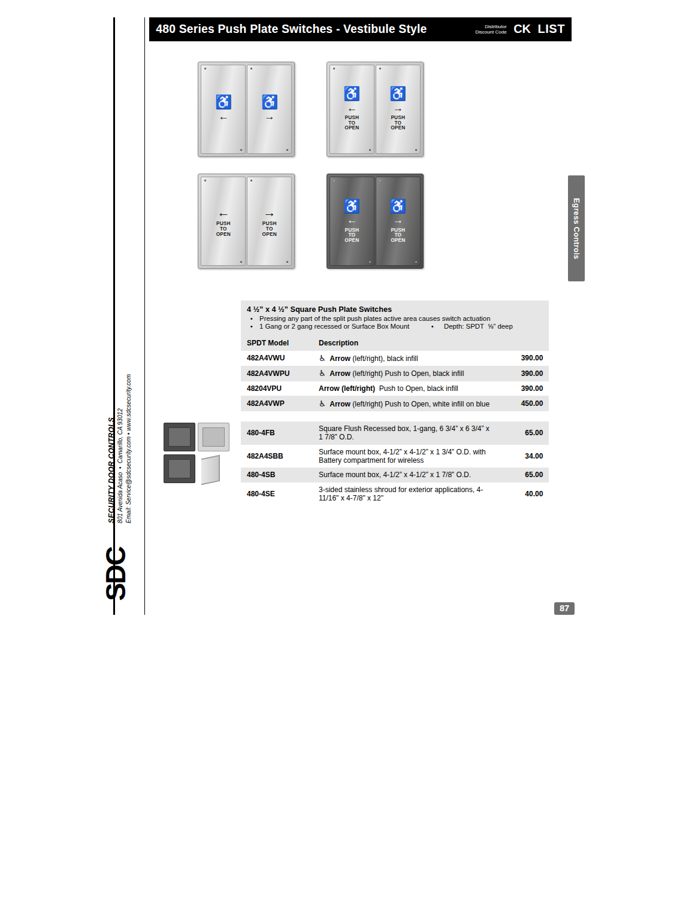SDC
SECURITY DOOR CONTROLS
801 Avenida Acaso • Camarillo, CA 93012
Email: Service@sdcsecurity.com • www.sdcsecurity.com
480 Series Push Plate Switches - Vestibule Style
Distributor
Discount Code
CK
LIST
♿
←
♿
→
♿
←
PUSH
TO
OPEN
♿
→
PUSH
TO
OPEN
←
PUSH
TO
OPEN
→
PUSH
TO
OPEN
♿
←
PUSH
TO
OPEN
♿
→
PUSH
TO
OPEN
4 ½” x 4 ½” Square Push Plate Switches
Pressing any part of the split push plates active area causes switch actuation
1 Gang or 2 gang recessed or Surface Box Mount Depth: SPDT ⅝” deep
| SPDT Model | Description | |
| 482A4VWU | ♿ Arrow (left/right), black infill | 390.00 |
| 482A4VWPU | ♿ Arrow (left/right) Push to Open, black infill | 390.00 |
| 48204VPU | Arrow (left/right) Push to Open, black infill | 390.00 |
| 482A4VWP | ♿ Arrow (left/right) Push to Open, white infill on blue | 450.00 |
| 480-4FB | Square Flush Recessed box, 1-gang, 6 3/4” x 6 3/4” x 1 7/8” O.D. | 65.00 |
| 482A4SBB | Surface mount box, 4-1/2” x 4-1/2” x 1 3/4” O.D. with Battery compartment for wireless | 34.00 |
| 480-4SB | Surface mount box, 4-1/2” x 4-1/2” x 1 7/8” O.D. | 65.00 |
| 480-4SE | 3-sided stainless shroud for exterior applications, 4-11/16" x 4-7/8" x 12" | 40.00 |
Egress Controls
87